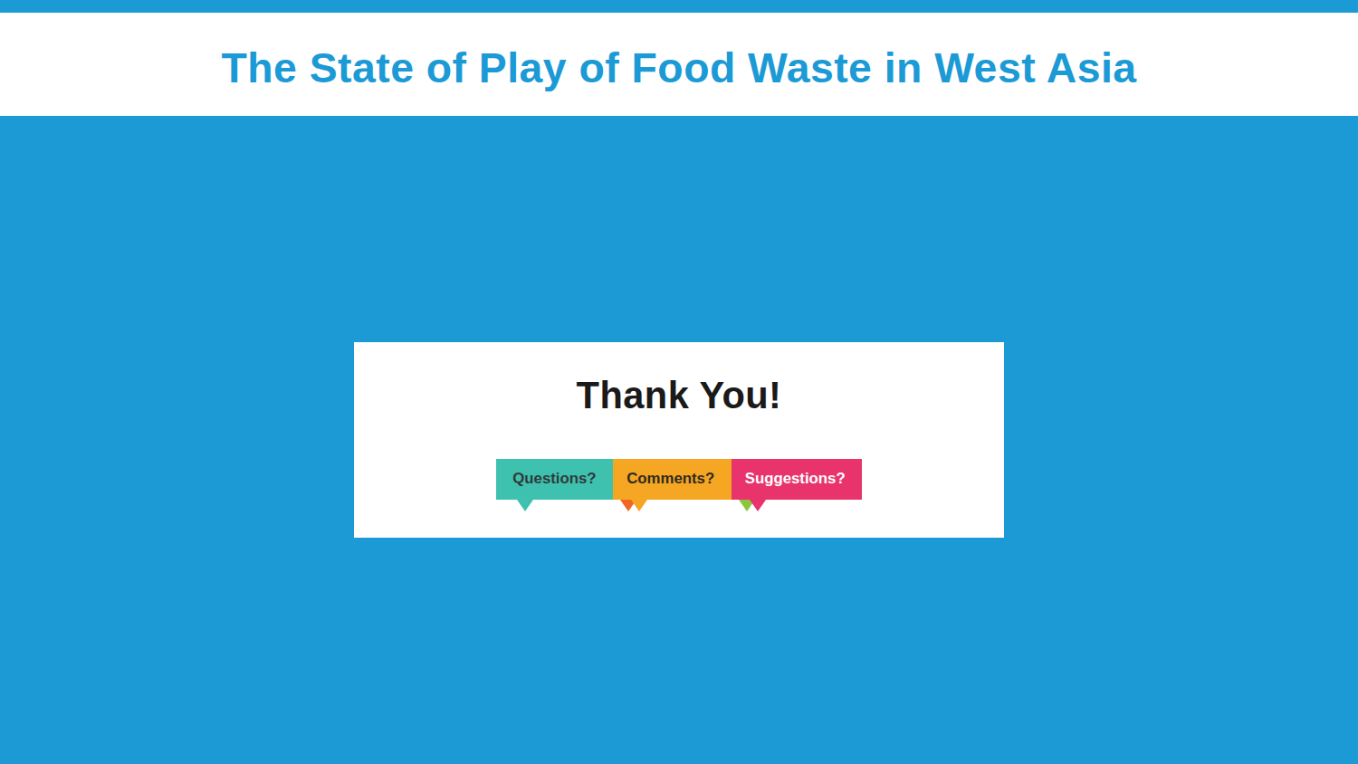The State of Play of Food Waste in West Asia
Thank You!
Questions?
Comments?
Suggestions?